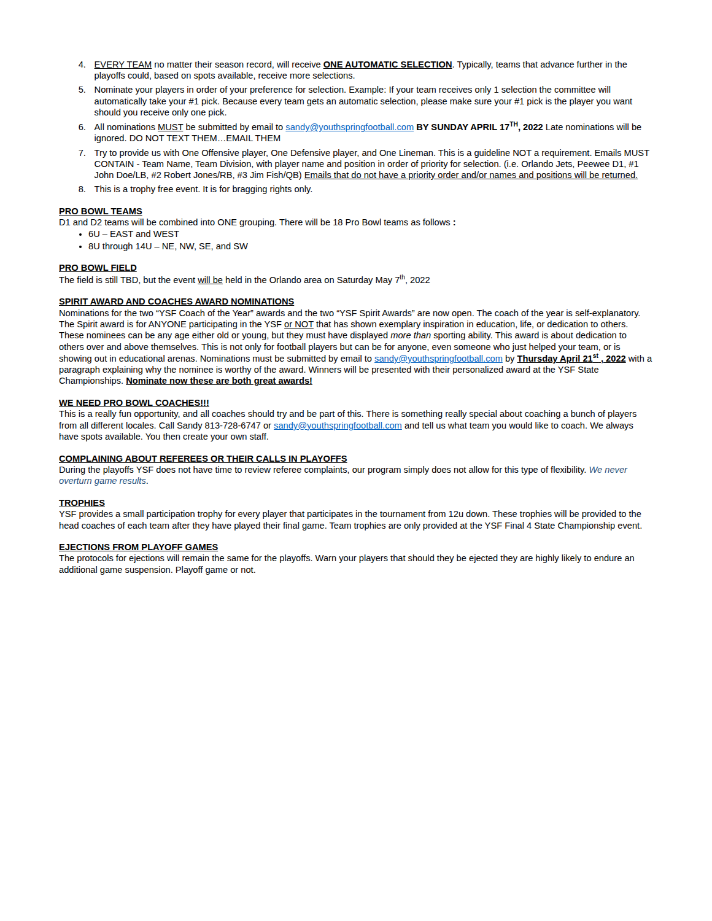EVERY TEAM no matter their season record, will receive ONE AUTOMATIC SELECTION. Typically, teams that advance further in the playoffs could, based on spots available, receive more selections.
Nominate your players in order of your preference for selection. Example: If your team receives only 1 selection the committee will automatically take your #1 pick. Because every team gets an automatic selection, please make sure your #1 pick is the player you want should you receive only one pick.
All nominations MUST be submitted by email to sandy@youthspringfootball.com BY SUNDAY APRIL 17TH, 2022 Late nominations will be ignored. DO NOT TEXT THEM…EMAIL THEM
Try to provide us with One Offensive player, One Defensive player, and One Lineman. This is a guideline NOT a requirement. Emails MUST CONTAIN - Team Name, Team Division, with player name and position in order of priority for selection. (i.e. Orlando Jets, Peewee D1, #1 John Doe/LB, #2 Robert Jones/RB, #3 Jim Fish/QB) Emails that do not have a priority order and/or names and positions will be returned.
This is a trophy free event. It is for bragging rights only.
PRO BOWL TEAMS
D1 and D2 teams will be combined into ONE grouping. There will be 18 Pro Bowl teams as follows :
6U – EAST and WEST
8U through 14U – NE, NW, SE, and SW
PRO BOWL FIELD
The field is still TBD, but the event will be held in the Orlando area on Saturday May 7th, 2022
SPIRIT AWARD AND COACHES AWARD NOMINATIONS
Nominations for the two “YSF Coach of the Year” awards and the two “YSF Spirit Awards” are now open. The coach of the year is self-explanatory. The Spirit award is for ANYONE participating in the YSF or NOT that has shown exemplary inspiration in education, life, or dedication to others. These nominees can be any age either old or young, but they must have displayed more than sporting ability. This award is about dedication to others over and above themselves. This is not only for football players but can be for anyone, even someone who just helped your team, or is showing out in educational arenas. Nominations must be submitted by email to sandy@youthspringfootball.com by Thursday April 21st , 2022 with a paragraph explaining why the nominee is worthy of the award. Winners will be presented with their personalized award at the YSF State Championships. Nominate now these are both great awards!
WE NEED PRO BOWL COACHES!!!
This is a really fun opportunity, and all coaches should try and be part of this. There is something really special about coaching a bunch of players from all different locales. Call Sandy 813-728-6747 or sandy@youthspringfootball.com and tell us what team you would like to coach. We always have spots available. You then create your own staff.
COMPLAINING ABOUT REFEREES OR THEIR CALLS IN PLAYOFFS
During the playoffs YSF does not have time to review referee complaints, our program simply does not allow for this type of flexibility. We never overturn game results.
TROPHIES
YSF provides a small participation trophy for every player that participates in the tournament from 12u down. These trophies will be provided to the head coaches of each team after they have played their final game. Team trophies are only provided at the YSF Final 4 State Championship event.
EJECTIONS FROM PLAYOFF GAMES
The protocols for ejections will remain the same for the playoffs. Warn your players that should they be ejected they are highly likely to endure an additional game suspension. Playoff game or not.